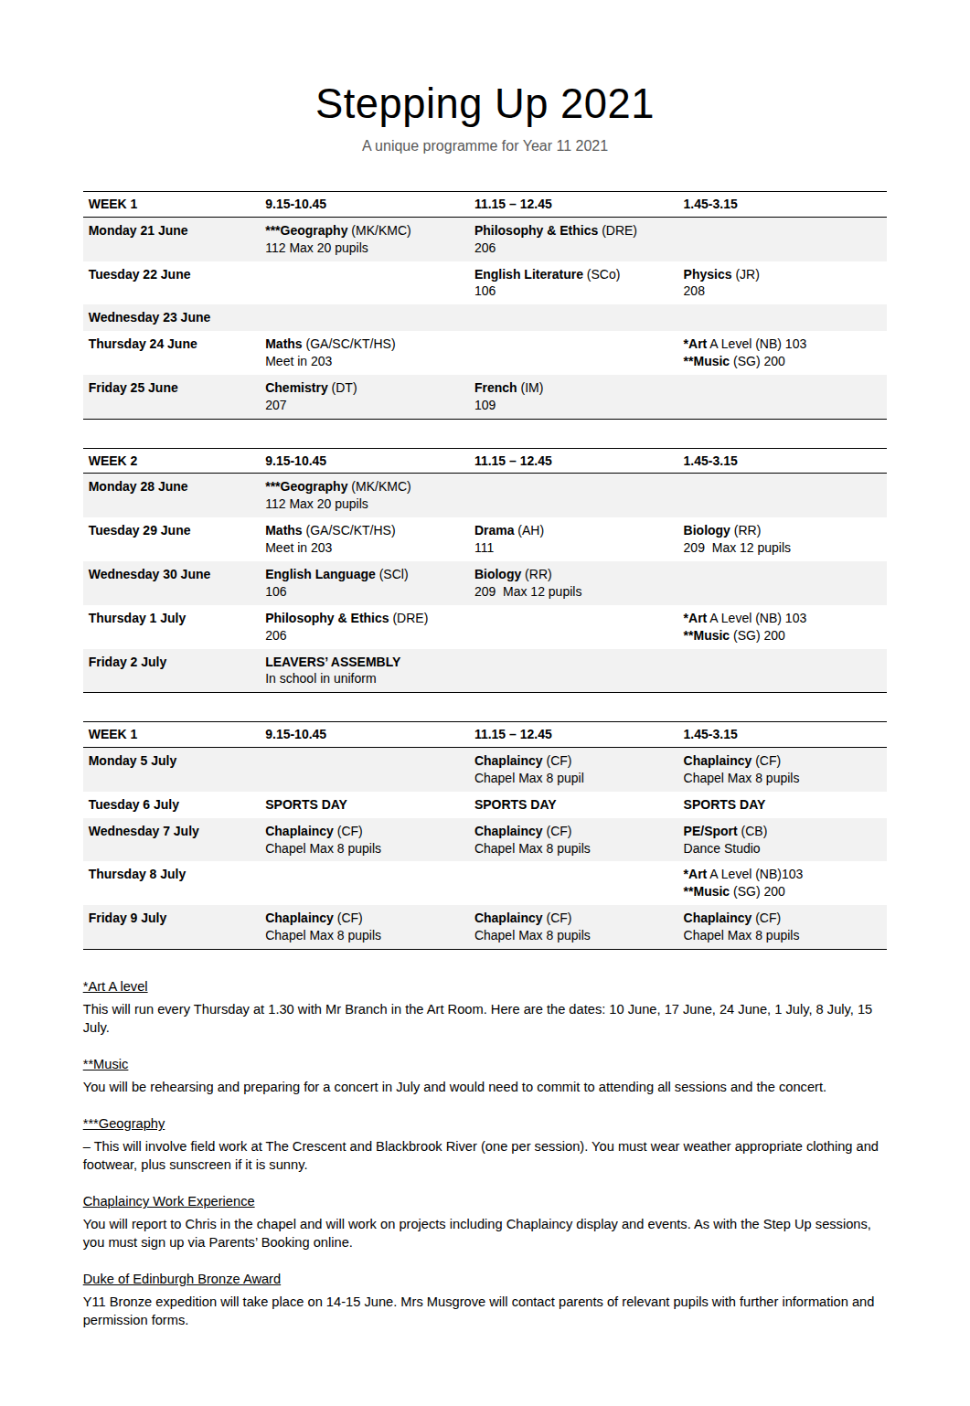Stepping Up 2021
A unique programme for Year 11 2021
| WEEK 1 | 9.15-10.45 | 11.15 – 12.45 | 1.45-3.15 |
| Monday 21 June | ***Geography (MK/KMC) 112 Max 20 pupils | Philosophy & Ethics (DRE) 206 | |
| Tuesday 22 June | | English Literature (SCo) 106 | Physics (JR) 208 |
| Wednesday 23 June | | | |
| Thursday 24 June | Maths (GA/SC/KT/HS) Meet in 203 | | *Art A Level (NB) 103 **Music (SG) 200 |
| Friday 25 June | Chemistry (DT) 207 | French (IM) 109 | |
| WEEK 2 | 9.15-10.45 | 11.15 – 12.45 | 1.45-3.15 |
| Monday 28 June | ***Geography (MK/KMC) 112 Max 20 pupils | | |
| Tuesday 29 June | Maths (GA/SC/KT/HS) Meet in 203 | Drama (AH) 111 | Biology (RR) 209 Max 12 pupils |
| Wednesday 30 June | English Language (SCl) 106 | Biology (RR) 209 Max 12 pupils | |
| Thursday 1 July | Philosophy & Ethics (DRE) 206 | | *Art A Level (NB) 103 **Music (SG) 200 |
| Friday 2 July | LEAVERS’ ASSEMBLY In school in uniform | | |
| WEEK 1 | 9.15-10.45 | 11.15 – 12.45 | 1.45-3.15 |
| Monday 5 July | | Chaplaincy (CF) Chapel Max 8 pupil | Chaplaincy (CF) Chapel Max 8 pupils |
| Tuesday 6 July | SPORTS DAY | SPORTS DAY | SPORTS DAY |
| Wednesday 7 July | Chaplaincy (CF) Chapel Max 8 pupils | Chaplaincy (CF) Chapel Max 8 pupils | PE/Sport (CB) Dance Studio |
| Thursday 8 July | | | *Art A Level (NB)103 **Music (SG) 200 |
| Friday 9 July | Chaplaincy (CF) Chapel Max 8 pupils | Chaplaincy (CF) Chapel Max 8 pupils | Chaplaincy (CF) Chapel Max 8 pupils |
*Art A level
This will run every Thursday at 1.30 with Mr Branch in the Art Room. Here are the dates: 10 June, 17 June, 24 June, 1 July, 8 July, 15 July.
**Music
You will be rehearsing and preparing for a concert in July and would need to commit to attending all sessions and the concert.
***Geography
– This will involve field work at The Crescent and Blackbrook River (one per session). You must wear weather appropriate clothing and footwear, plus sunscreen if it is sunny.
Chaplaincy Work Experience
You will report to Chris in the chapel and will work on projects including Chaplaincy display and events. As with the Step Up sessions, you must sign up via Parents’ Booking online.
Duke of Edinburgh Bronze Award
Y11 Bronze expedition will take place on 14-15 June. Mrs Musgrove will contact parents of relevant pupils with further information and permission forms.